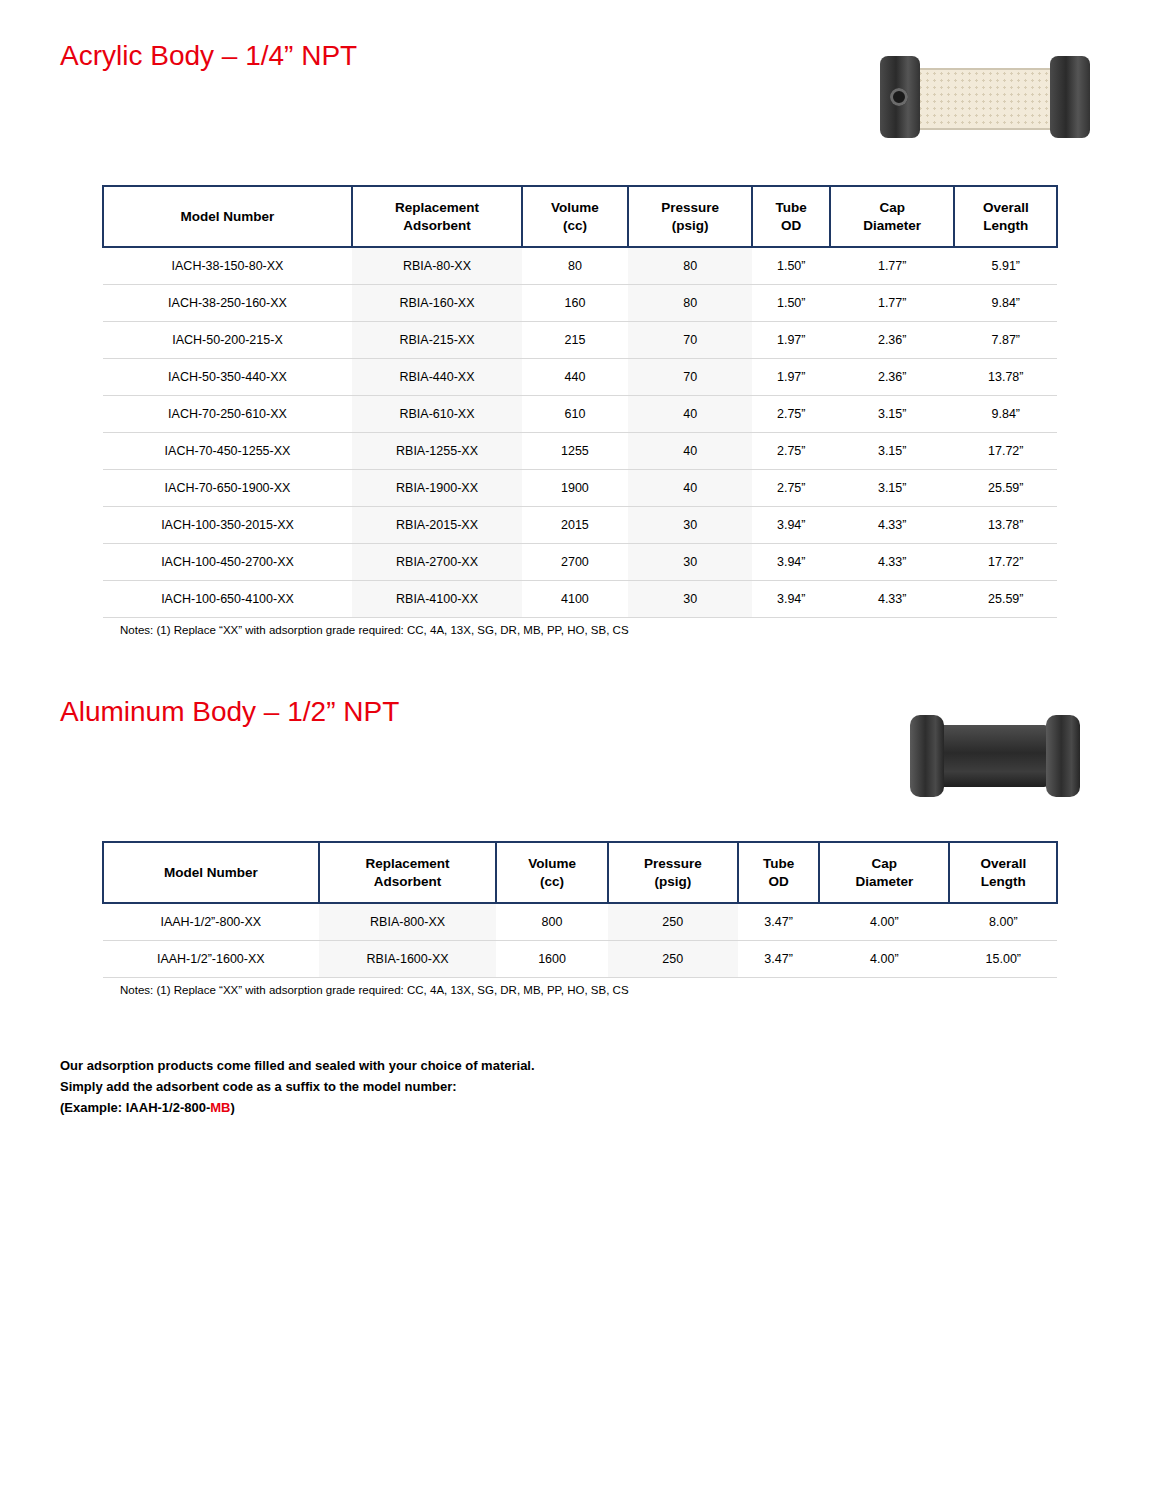Acrylic Body – 1/4” NPT
| Model Number | Replacement Adsorbent | Volume (cc) | Pressure (psig) | Tube OD | Cap Diameter | Overall Length |
| --- | --- | --- | --- | --- | --- | --- |
| IACH-38-150-80-XX | RBIA-80-XX | 80 | 80 | 1.50” | 1.77” | 5.91” |
| IACH-38-250-160-XX | RBIA-160-XX | 160 | 80 | 1.50” | 1.77” | 9.84” |
| IACH-50-200-215-X | RBIA-215-XX | 215 | 70 | 1.97” | 2.36” | 7.87” |
| IACH-50-350-440-XX | RBIA-440-XX | 440 | 70 | 1.97” | 2.36” | 13.78” |
| IACH-70-250-610-XX | RBIA-610-XX | 610 | 40 | 2.75” | 3.15” | 9.84” |
| IACH-70-450-1255-XX | RBIA-1255-XX | 1255 | 40 | 2.75” | 3.15” | 17.72” |
| IACH-70-650-1900-XX | RBIA-1900-XX | 1900 | 40 | 2.75” | 3.15” | 25.59” |
| IACH-100-350-2015-XX | RBIA-2015-XX | 2015 | 30 | 3.94” | 4.33” | 13.78” |
| IACH-100-450-2700-XX | RBIA-2700-XX | 2700 | 30 | 3.94” | 4.33” | 17.72” |
| IACH-100-650-4100-XX | RBIA-4100-XX | 4100 | 30 | 3.94” | 4.33” | 25.59” |
Notes: (1) Replace “XX” with adsorption grade required: CC, 4A, 13X, SG, DR, MB, PP, HO, SB, CS
Aluminum Body – 1/2” NPT
| Model Number | Replacement Adsorbent | Volume (cc) | Pressure (psig) | Tube OD | Cap Diameter | Overall Length |
| --- | --- | --- | --- | --- | --- | --- |
| IAAH-1/2”-800-XX | RBIA-800-XX | 800 | 250 | 3.47” | 4.00” | 8.00” |
| IAAH-1/2”-1600-XX | RBIA-1600-XX | 1600 | 250 | 3.47” | 4.00” | 15.00” |
Notes: (1) Replace “XX” with adsorption grade required: CC, 4A, 13X, SG, DR, MB, PP, HO, SB, CS
Our adsorption products come filled and sealed with your choice of material.
Simply add the adsorbent code as a suffix to the model number:
(Example: IAAH-1/2-800-MB)